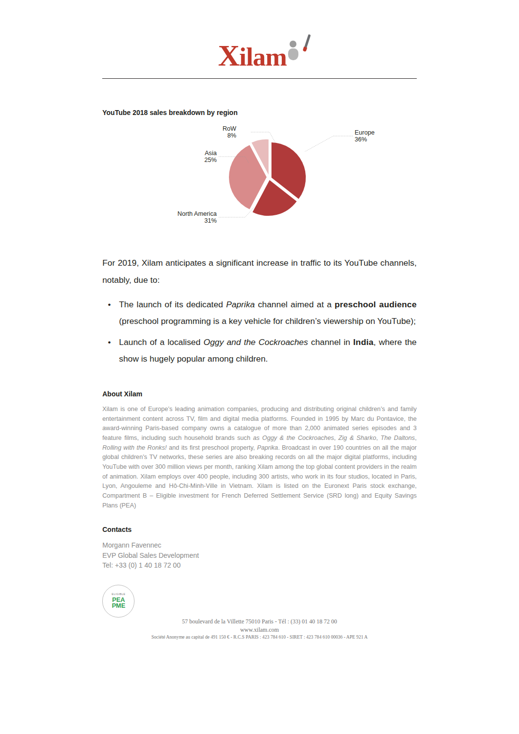Xilam
YouTube 2018 sales breakdown by region
Europe 36% RoW 8% Asia 25% North America 31%
For 2019, Xilam anticipates a significant increase in traffic to its YouTube channels, notably, due to:
The launch of its dedicated Paprika channel aimed at a preschool audience (preschool programming is a key vehicle for children’s viewership on YouTube);
Launch of a localised Oggy and the Cockroaches channel in India, where the show is hugely popular among children.
About Xilam
Xilam is one of Europe’s leading animation companies, producing and distributing original children’s and family entertainment content across TV, film and digital media platforms. Founded in 1995 by Marc du Pontavice, the award-winning Paris-based company owns a catalogue of more than 2,000 animated series episodes and 3 feature films, including such household brands such as Oggy & the Cockroaches, Zig & Sharko, The Daltons, Rolling with the Ronks! and its first preschool property, Paprika. Broadcast in over 190 countries on all the major global children’s TV networks, these series are also breaking records on all the major digital platforms, including YouTube with over 300 million views per month, ranking Xilam among the top global content providers in the realm of animation. Xilam employs over 400 people, including 300 artists, who work in its four studios, located in Paris, Lyon, Angouleme and Hô-Chi-Minh-Ville in Vietnam. Xilam is listed on the Euronext Paris stock exchange, Compartment B – Eligible investment for French Deferred Settlement Service (SRD long) and Equity Savings Plans (PEA)
Contacts
Morgann Favennec
EVP Global Sales Development
Tel: +33 (0) 1 40 18 72 00
Eligible
PEA
PME
57 boulevard de la Villette 75010 Paris - Tél : (33) 01 40 18 72 00
www.xilam.com
Société Anonyme au capital de 491 150 € - R.C.S PARIS : 423 784 610 - SIRET : 423 784 610 00036 - APE 921 A